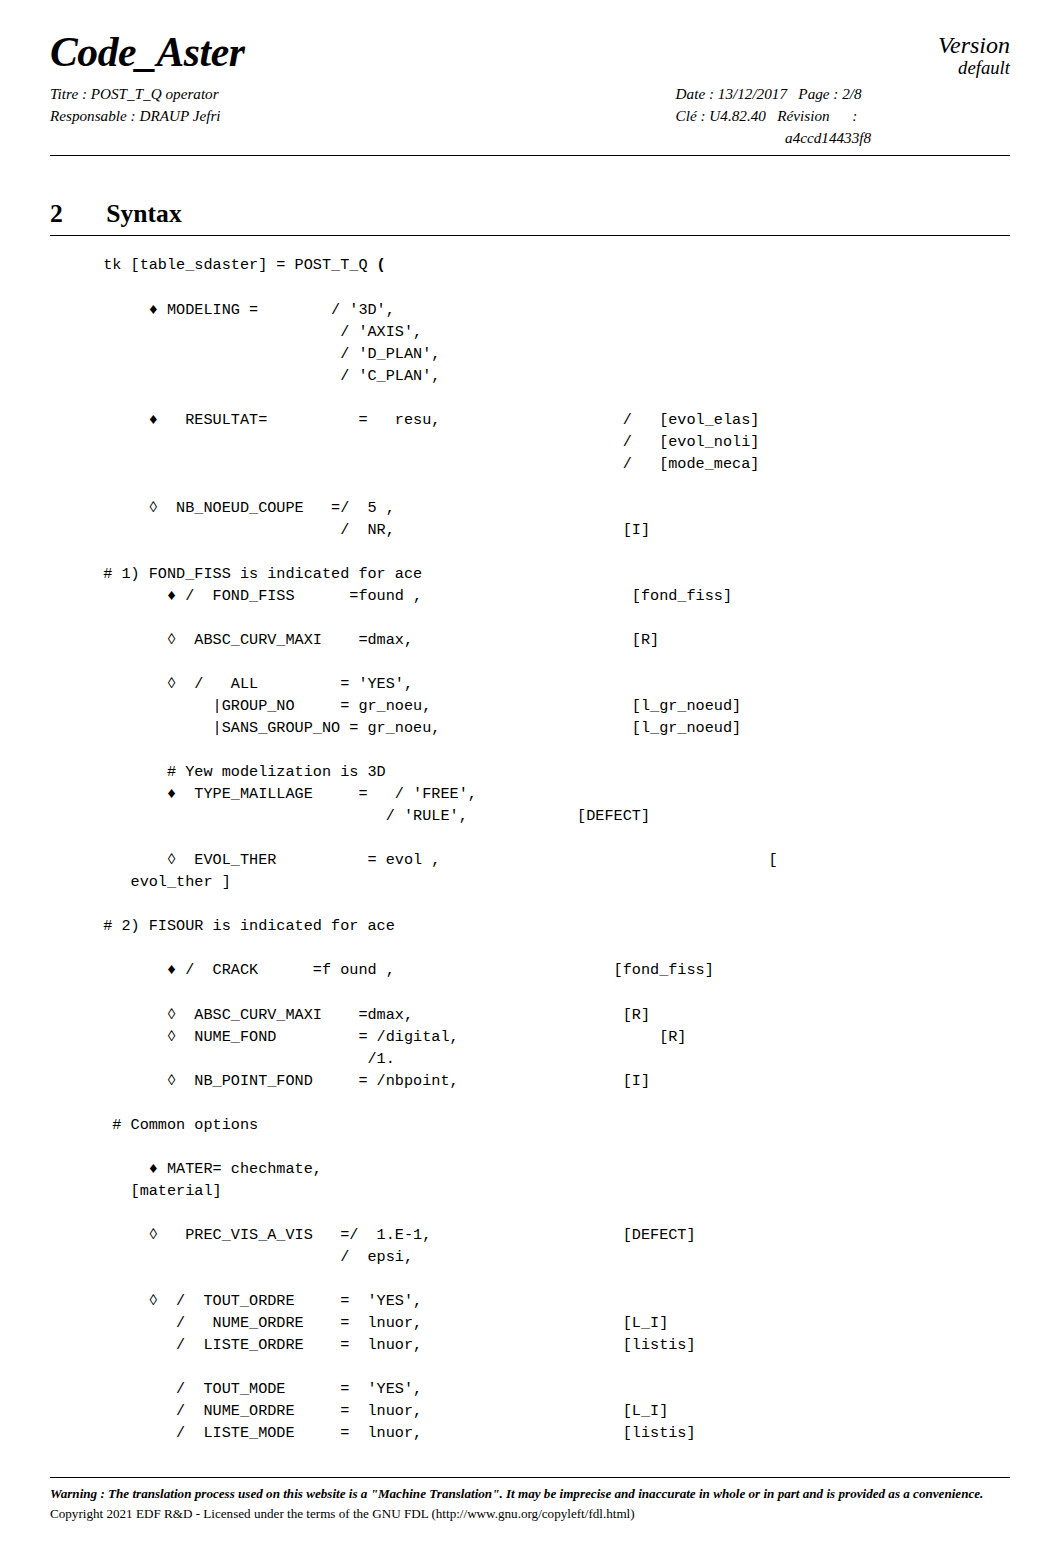Code_Aster
Versiondefault
Titre : POST_T_Q operator
Responsable : DRAUP Jefri
Date : 13/12/2017 Page : 2/8
Clé : U4.82.40 Révision :
a4ccd14433f8
2 Syntax
tk [table_sdaster] = POST_T_Q (

     ♦ MODELING =        / '3D',
                          / 'AXIS',
                          / 'D_PLAN',
                          / 'C_PLAN',

     ♦   RESULTAT=          =   resu,                    /   [evol_elas]
                                                         /   [evol_noli]
                                                         /   [mode_meca]

     ◊  NB_NOEUD_COUPE   =/  5 ,
                          /  NR,                         [I]

# 1) FOND_FISS is indicated for ace
       ♦ /  FOND_FISS      =found ,                       [fond_fiss]

       ◊  ABSC_CURV_MAXI    =dmax,                        [R]

       ◊  /   ALL         = 'YES',
            |GROUP_NO     = gr_noeu,                      [l_gr_noeud]
            |SANS_GROUP_NO = gr_noeu,                     [l_gr_noeud]

       # Yew modelization is 3D
       ♦  TYPE_MAILLAGE     =   / 'FREE',
                               / 'RULE',            [DEFECT]

       ◊  EVOL_THER          = evol ,                                    [
   evol_ther ]

# 2) FISOUR is indicated for ace

       ♦ /  CRACK      =f ound ,                        [fond_fiss]

       ◊  ABSC_CURV_MAXI    =dmax,                       [R]
       ◊  NUME_FOND         = /digital,                      [R]
                             /1.
       ◊  NB_POINT_FOND     = /nbpoint,                  [I]

 # Common options

     ♦ MATER= chechmate,
   [material]

     ◊   PREC_VIS_A_VIS   =/  1.E-1,                     [DEFECT]
                          /  epsi,

     ◊  /  TOUT_ORDRE     =  'YES',
        /   NUME_ORDRE    =  lnuor,                      [L_I]
        /  LISTE_ORDRE    =  lnuor,                      [listis]

        /  TOUT_MODE      =  'YES',
        /  NUME_ORDRE     =  lnuor,                      [L_I]
        /  LISTE_MODE     =  lnuor,                      [listis]
Warning : The translation process used on this website is a "Machine Translation". It may be imprecise and inaccurate in whole or in part and is provided as a convenience.
Copyright 2021 EDF R&D - Licensed under the terms of the GNU FDL (http://www.gnu.org/copyleft/fdl.html)